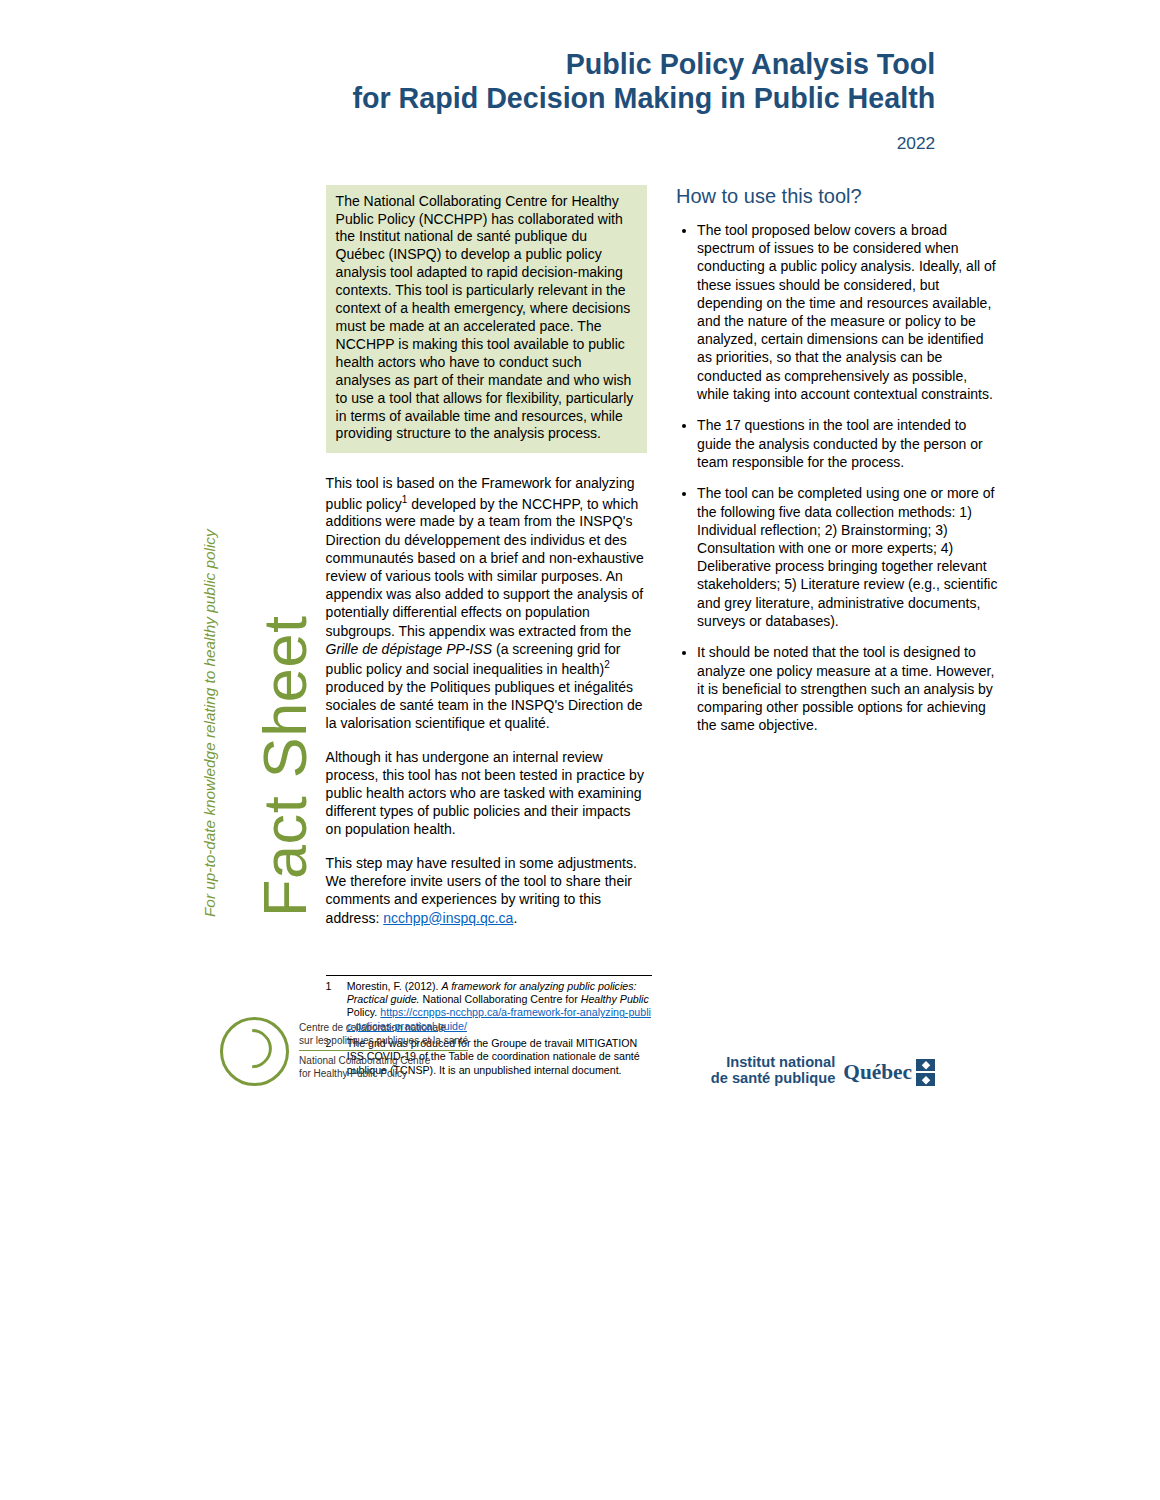Fact Sheet
For up-to-date knowledge relating to healthy public policy
Public Policy Analysis Tool
for Rapid Decision Making in Public Health
2022
The National Collaborating Centre for Healthy Public Policy (NCCHPP) has collaborated with the Institut national de santé publique du Québec (INSPQ) to develop a public policy analysis tool adapted to rapid decision-making contexts. This tool is particularly relevant in the context of a health emergency, where decisions must be made at an accelerated pace. The NCCHPP is making this tool available to public health actors who have to conduct such analyses as part of their mandate and who wish to use a tool that allows for flexibility, particularly in terms of available time and resources, while providing structure to the analysis process.
This tool is based on the Framework for analyzing public policy1 developed by the NCCHPP, to which additions were made by a team from the INSPQ's Direction du développement des individus et des communautés based on a brief and non-exhaustive review of various tools with similar purposes. An appendix was also added to support the analysis of potentially differential effects on population subgroups. This appendix was extracted from the Grille de dépistage PP-ISS (a screening grid for public policy and social inequalities in health)2 produced by the Politiques publiques et inégalités sociales de santé team in the INSPQ's Direction de la valorisation scientifique et qualité.
Although it has undergone an internal review process, this tool has not been tested in practice by public health actors who are tasked with examining different types of public policies and their impacts on population health.
This step may have resulted in some adjustments. We therefore invite users of the tool to share their comments and experiences by writing to this address: ncchpp@inspq.qc.ca.
How to use this tool?
The tool proposed below covers a broad spectrum of issues to be considered when conducting a public policy analysis. Ideally, all of these issues should be considered, but depending on the time and resources available, and the nature of the measure or policy to be analyzed, certain dimensions can be identified as priorities, so that the analysis can be conducted as comprehensively as possible, while taking into account contextual constraints.
The 17 questions in the tool are intended to guide the analysis conducted by the person or team responsible for the process.
The tool can be completed using one or more of the following five data collection methods: 1) Individual reflection; 2) Brainstorming; 3) Consultation with one or more experts; 4) Deliberative process bringing together relevant stakeholders; 5) Literature review (e.g., scientific and grey literature, administrative documents, surveys or databases).
It should be noted that the tool is designed to analyze one policy measure at a time. However, it is beneficial to strengthen such an analysis by comparing other possible options for achieving the same objective.
1
Morestin, F. (2012). A framework for analyzing public policies: Practical guide. National Collaborating Centre for Healthy Public Policy. https://ccnpps-ncchpp.ca/a-framework-for-analyzing-public-policies-practical-guide/
2
The grid was produced for the Groupe de travail MITIGATION ISS COVID-19 of the Table de coordination nationale de santé publique (TCNSP). It is an unpublished internal document.
Centre de collaboration nationale
sur les politiques publiques et la santé
National Collaborating Centre
for Healthy Public Policy
Institut national
de santé publique
Québec